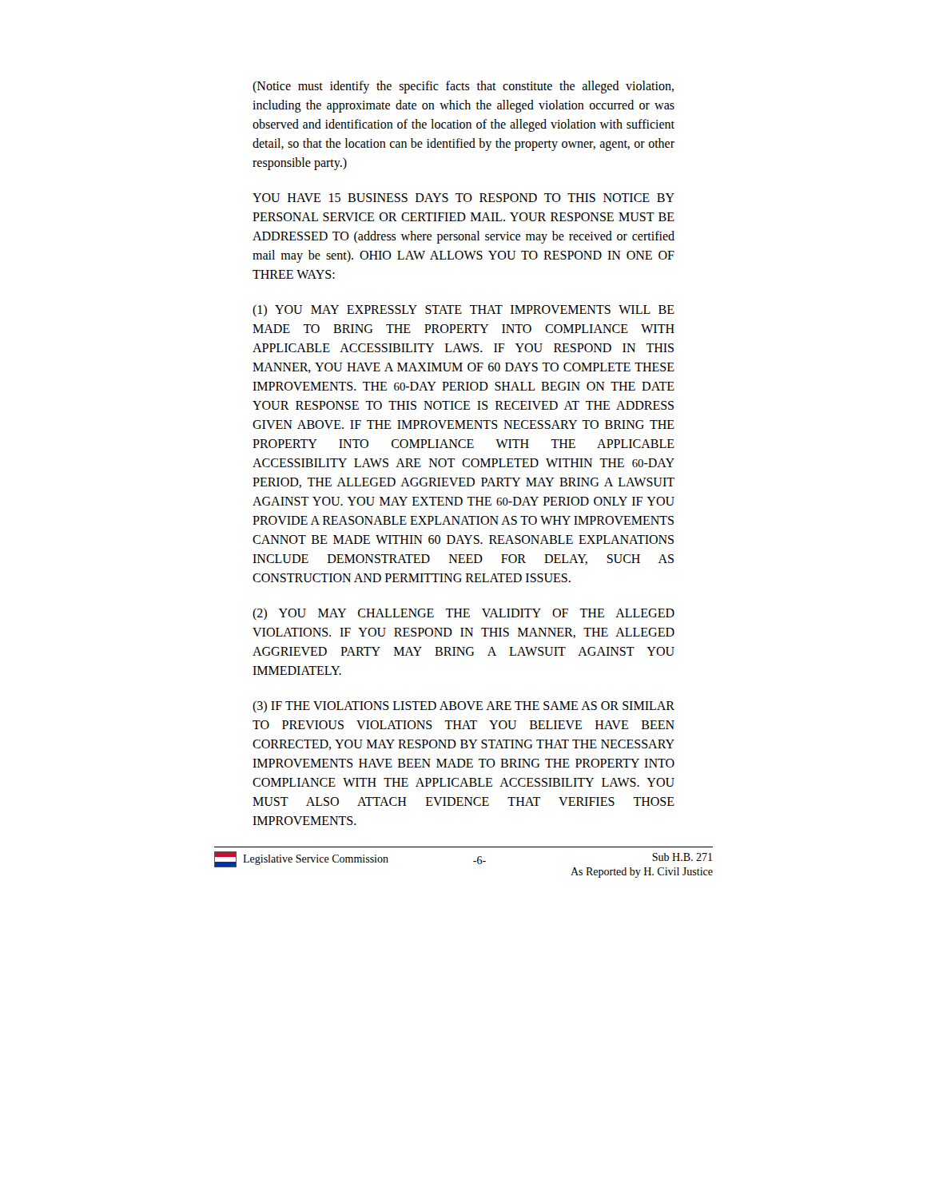(Notice must identify the specific facts that constitute the alleged violation, including the approximate date on which the alleged violation occurred or was observed and identification of the location of the alleged violation with sufficient detail, so that the location can be identified by the property owner, agent, or other responsible party.)
YOU HAVE 15 BUSINESS DAYS TO RESPOND TO THIS NOTICE BY PERSONAL SERVICE OR CERTIFIED MAIL. YOUR RESPONSE MUST BE ADDRESSED TO (address where personal service may be received or certified mail may be sent). OHIO LAW ALLOWS YOU TO RESPOND IN ONE OF THREE WAYS:
(1) YOU MAY EXPRESSLY STATE THAT IMPROVEMENTS WILL BE MADE TO BRING THE PROPERTY INTO COMPLIANCE WITH APPLICABLE ACCESSIBILITY LAWS. IF YOU RESPOND IN THIS MANNER, YOU HAVE A MAXIMUM OF 60 DAYS TO COMPLETE THESE IMPROVEMENTS. THE 60-DAY PERIOD SHALL BEGIN ON THE DATE YOUR RESPONSE TO THIS NOTICE IS RECEIVED AT THE ADDRESS GIVEN ABOVE. IF THE IMPROVEMENTS NECESSARY TO BRING THE PROPERTY INTO COMPLIANCE WITH THE APPLICABLE ACCESSIBILITY LAWS ARE NOT COMPLETED WITHIN THE 60-DAY PERIOD, THE ALLEGED AGGRIEVED PARTY MAY BRING A LAWSUIT AGAINST YOU. YOU MAY EXTEND THE 60-DAY PERIOD ONLY IF YOU PROVIDE A REASONABLE EXPLANATION AS TO WHY IMPROVEMENTS CANNOT BE MADE WITHIN 60 DAYS. REASONABLE EXPLANATIONS INCLUDE DEMONSTRATED NEED FOR DELAY, SUCH AS CONSTRUCTION AND PERMITTING RELATED ISSUES.
(2) YOU MAY CHALLENGE THE VALIDITY OF THE ALLEGED VIOLATIONS. IF YOU RESPOND IN THIS MANNER, THE ALLEGED AGGRIEVED PARTY MAY BRING A LAWSUIT AGAINST YOU IMMEDIATELY.
(3) IF THE VIOLATIONS LISTED ABOVE ARE THE SAME AS OR SIMILAR TO PREVIOUS VIOLATIONS THAT YOU BELIEVE HAVE BEEN CORRECTED, YOU MAY RESPOND BY STATING THAT THE NECESSARY IMPROVEMENTS HAVE BEEN MADE TO BRING THE PROPERTY INTO COMPLIANCE WITH THE APPLICABLE ACCESSIBILITY LAWS. YOU MUST ALSO ATTACH EVIDENCE THAT VERIFIES THOSE IMPROVEMENTS.
Legislative Service Commission
-6-
Sub H.B. 271
As Reported by H. Civil Justice